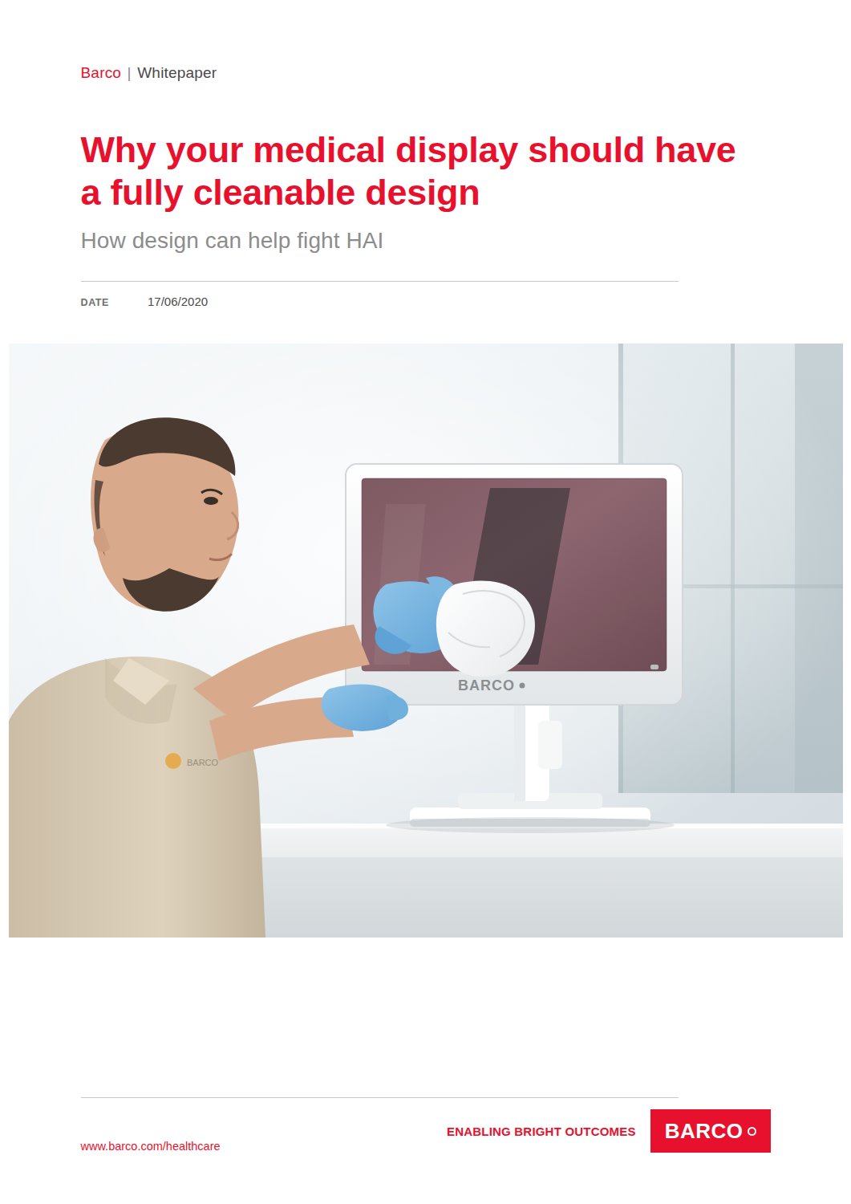Barco | Whitepaper
Why your medical display should have a fully cleanable design
How design can help fight HAI
DATE 17/06/2020
BARCO BARCO
www.barco.com/healthcare
ENABLING BRIGHT OUTCOMES BARCO